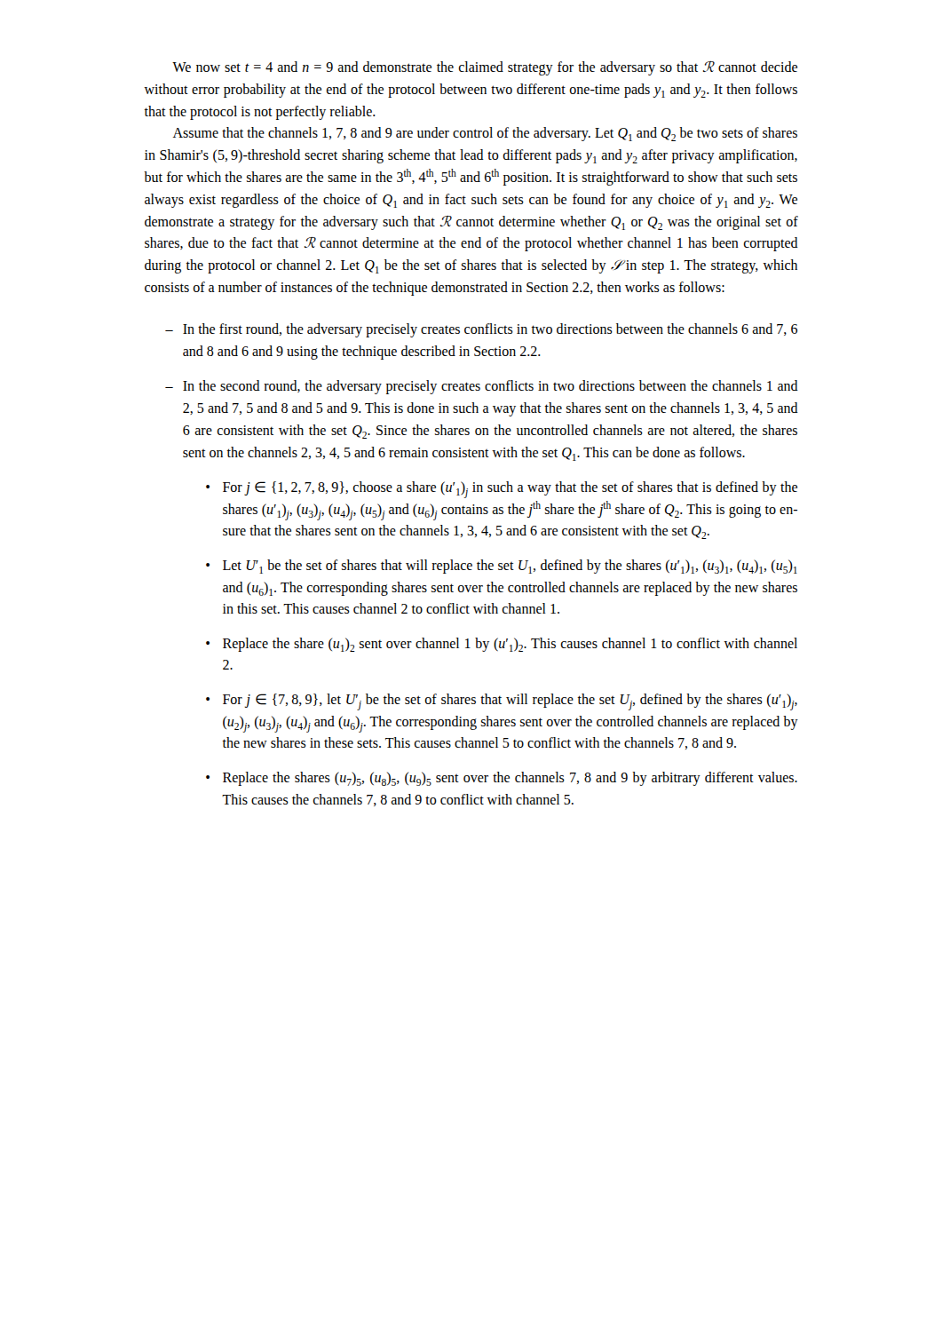We now set t = 4 and n = 9 and demonstrate the claimed strategy for the adversary so that ℛ cannot decide without error probability at the end of the protocol between two different one-time pads y1 and y2. It then follows that the protocol is not perfectly reliable.
Assume that the channels 1, 7, 8 and 9 are under control of the adversary. Let Q1 and Q2 be two sets of shares in Shamir's (5, 9)-threshold secret sharing scheme that lead to different pads y1 and y2 after privacy amplification, but for which the shares are the same in the 3th, 4th, 5th and 6th position. It is straightforward to show that such sets always exist regardless of the choice of Q1 and in fact such sets can be found for any choice of y1 and y2. We demonstrate a strategy for the adversary such that ℛ cannot determine whether Q1 or Q2 was the original set of shares, due to the fact that ℛ cannot determine at the end of the protocol whether channel 1 has been corrupted during the protocol or channel 2. Let Q1 be the set of shares that is selected by 𝒮 in step 1. The strategy, which consists of a number of instances of the technique demonstrated in Section 2.2, then works as follows:
In the first round, the adversary precisely creates conflicts in two directions between the channels 6 and 7, 6 and 8 and 6 and 9 using the technique described in Section 2.2.
In the second round, the adversary precisely creates conflicts in two directions between the channels 1 and 2, 5 and 7, 5 and 8 and 5 and 9. This is done in such a way that the shares sent on the channels 1, 3, 4, 5 and 6 are consistent with the set Q2. Since the shares on the uncontrolled channels are not altered, the shares sent on the channels 2, 3, 4, 5 and 6 remain consistent with the set Q1. This can be done as follows.
For j ∈ {1, 2, 7, 8, 9}, choose a share (u′1)j in such a way that the set of shares that is defined by the shares (u′1)j, (u3)j, (u4)j, (u5)j and (u6)j contains as the jth share the jth share of Q2. This is going to ensure that the shares sent on the channels 1, 3, 4, 5 and 6 are consistent with the set Q2.
Let U′1 be the set of shares that will replace the set U1, defined by the shares (u′1)1, (u3)1, (u4)1, (u5)1 and (u6)1. The corresponding shares sent over the controlled channels are replaced by the new shares in this set. This causes channel 2 to conflict with channel 1.
Replace the share (u1)2 sent over channel 1 by (u′1)2. This causes channel 1 to conflict with channel 2.
For j ∈ {7, 8, 9}, let U′j be the set of shares that will replace the set Uj, defined by the shares (u′1)j, (u2)j, (u3)j, (u4)j and (u6)j. The corresponding shares sent over the controlled channels are replaced by the new shares in these sets. This causes channel 5 to conflict with the channels 7, 8 and 9.
Replace the shares (u7)5, (u8)5, (u9)5 sent over the channels 7, 8 and 9 by arbitrary different values. This causes the channels 7, 8 and 9 to conflict with channel 5.